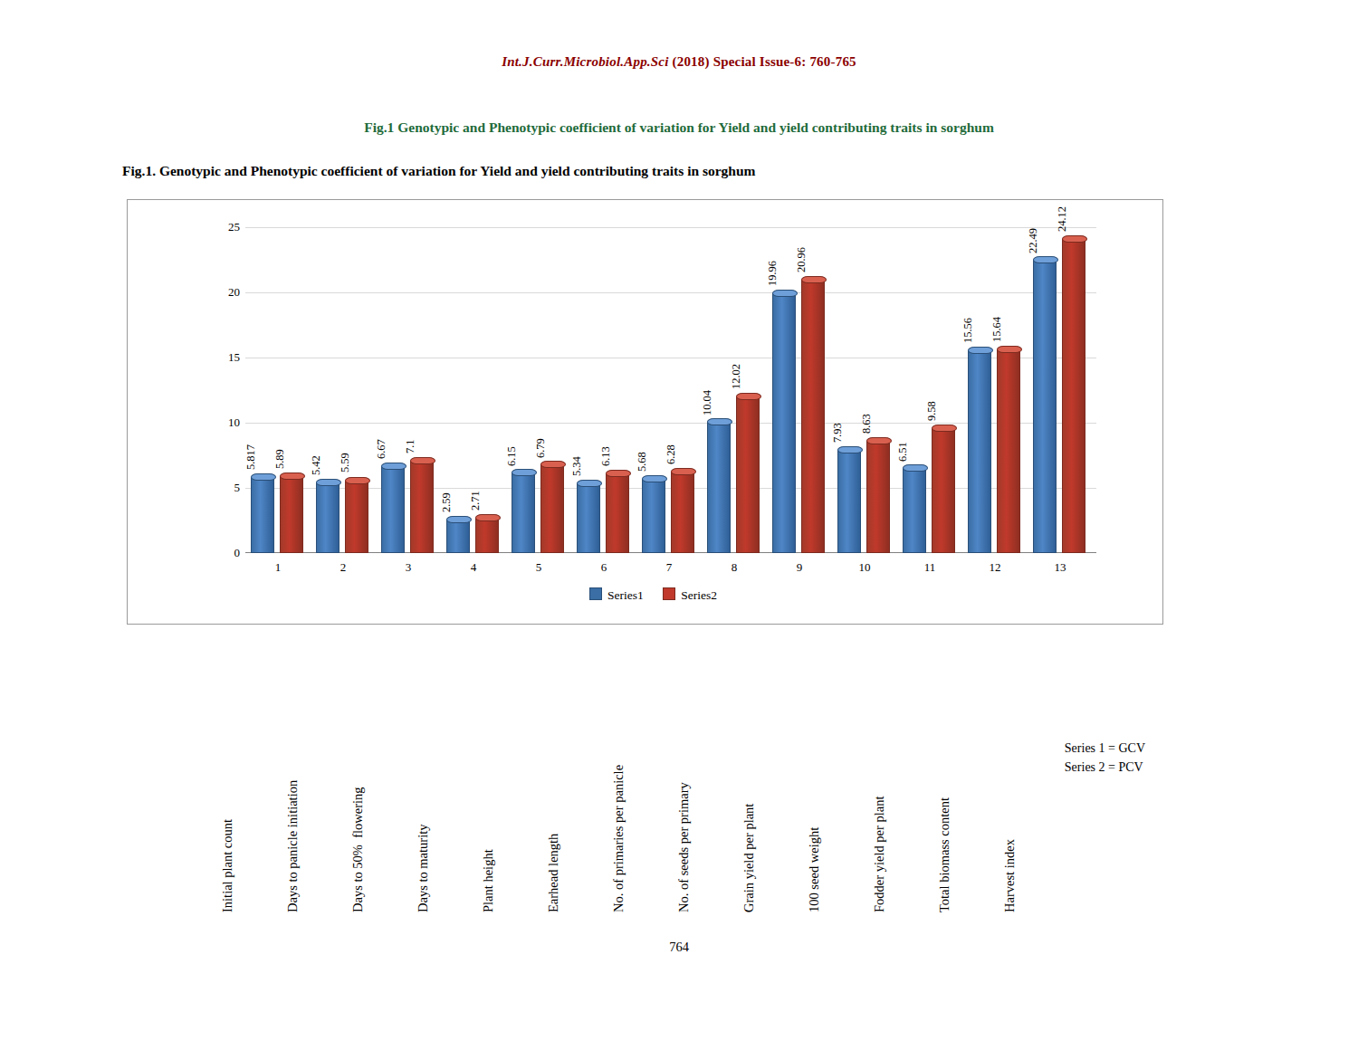Int.J.Curr.Microbiol.App.Sci (2018) Special Issue-6: 760-765
Fig.1 Genotypic and Phenotypic coefficient of variation for Yield and yield contributing traits in sorghum
Fig.1. Genotypic and Phenotypic coefficient of variation for Yield and yield contributing traits in sorghum
25 20 15 10 5 0
5.817
5.89
5.42
5.59
6.67
7.1
2.59
2.71
6.15
6.79
5.34
6.13
5.68
6.28
10.04
12.02
19.96
20.96
7.93
8.63
6.51
9.58
15.56
15.64
22.49
24.12
1 2 3 4 5 6 7 8 9 10 11 12 13
Series1 Series2
Initial plant count
Days to panicle initiation
Days to 50% flowering
Days to maturity
Plant height
Earhead length
No. of primaries per panicle
No. of seeds per primary
Grain yield per plant
100 seed weight
Fodder yield per plant
Total biomass content
Harvest index
Series 1 = GCV
Series 2 = PCV
764